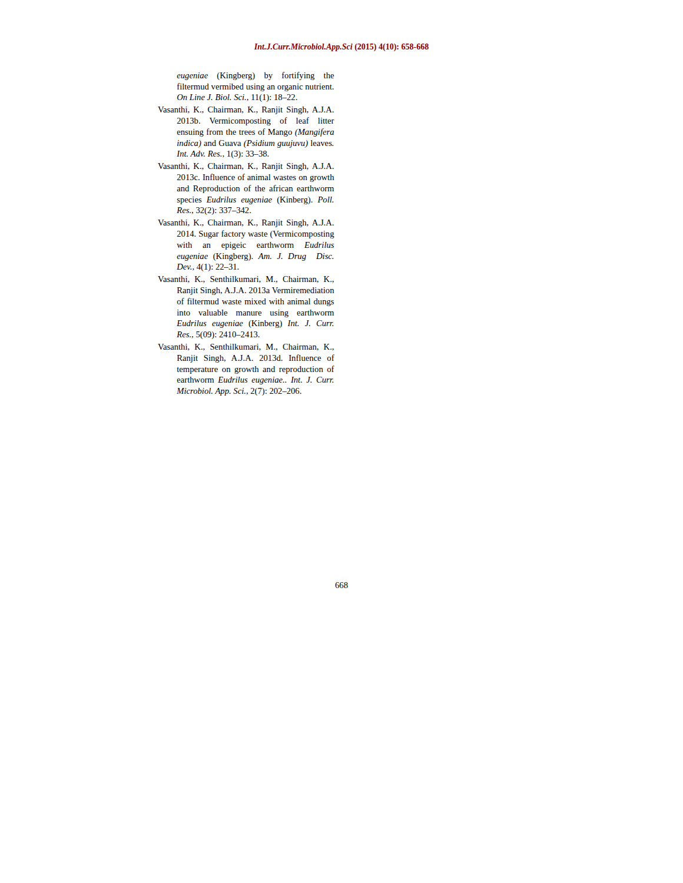Int.J.Curr.Microbiol.App.Sci (2015) 4(10): 658-668
eugeniae (Kingberg) by fortifying the filtermud vermibed using an organic nutrient. On Line J. Biol. Sci., 11(1): 18–22.
Vasanthi, K., Chairman, K., Ranjit Singh, A.J.A. 2013b. Vermicomposting of leaf litter ensuing from the trees of Mango (Mangifera indica) and Guava (Psidium guujuvu) leaves. Int. Adv. Res., 1(3): 33–38.
Vasanthi, K., Chairman, K., Ranjit Singh, A.J.A. 2013c. Influence of animal wastes on growth and Reproduction of the african earthworm species Eudrilus eugeniae (Kinberg). Poll. Res., 32(2): 337–342.
Vasanthi, K., Chairman, K., Ranjit Singh, A.J.A. 2014. Sugar factory waste (Vermicomposting with an epigeic earthworm Eudrilus eugeniae (Kingberg). Am. J. Drug Disc. Dev., 4(1): 22–31.
Vasanthi, K., Senthilkumari, M., Chairman, K., Ranjit Singh, A.J.A. 2013a Vermiremediation of filtermud waste mixed with animal dungs into valuable manure using earthworm Eudrilus eugeniae (Kinberg) Int. J. Curr. Res., 5(09): 2410–2413.
Vasanthi, K., Senthilkumari, M., Chairman, K., Ranjit Singh, A.J.A. 2013d. Influence of temperature on growth and reproduction of earthworm Eudrilus eugeniae.. Int. J. Curr. Microbiol. App. Sci., 2(7): 202–206.
668